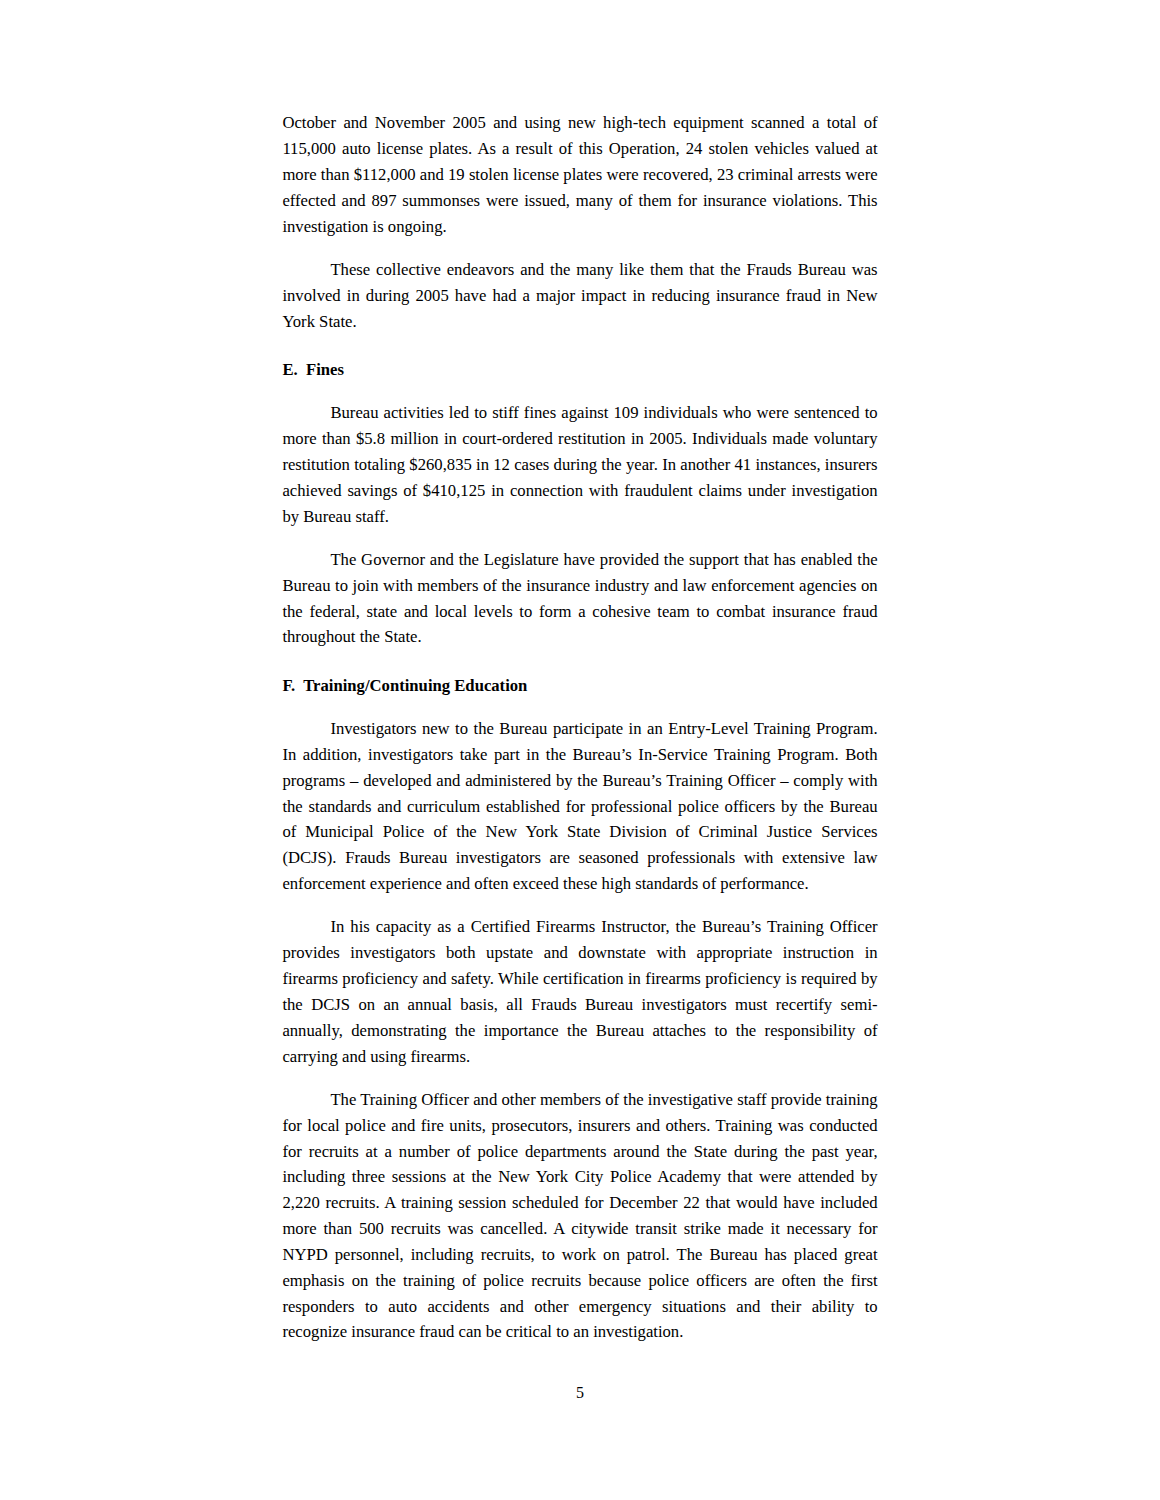October and November 2005 and using new high-tech equipment scanned a total of 115,000 auto license plates. As a result of this Operation, 24 stolen vehicles valued at more than $112,000 and 19 stolen license plates were recovered, 23 criminal arrests were effected and 897 summonses were issued, many of them for insurance violations. This investigation is ongoing.
These collective endeavors and the many like them that the Frauds Bureau was involved in during 2005 have had a major impact in reducing insurance fraud in New York State.
E. Fines
Bureau activities led to stiff fines against 109 individuals who were sentenced to more than $5.8 million in court-ordered restitution in 2005. Individuals made voluntary restitution totaling $260,835 in 12 cases during the year. In another 41 instances, insurers achieved savings of $410,125 in connection with fraudulent claims under investigation by Bureau staff.
The Governor and the Legislature have provided the support that has enabled the Bureau to join with members of the insurance industry and law enforcement agencies on the federal, state and local levels to form a cohesive team to combat insurance fraud throughout the State.
F. Training/Continuing Education
Investigators new to the Bureau participate in an Entry-Level Training Program. In addition, investigators take part in the Bureau’s In-Service Training Program. Both programs – developed and administered by the Bureau’s Training Officer – comply with the standards and curriculum established for professional police officers by the Bureau of Municipal Police of the New York State Division of Criminal Justice Services (DCJS). Frauds Bureau investigators are seasoned professionals with extensive law enforcement experience and often exceed these high standards of performance.
In his capacity as a Certified Firearms Instructor, the Bureau’s Training Officer provides investigators both upstate and downstate with appropriate instruction in firearms proficiency and safety. While certification in firearms proficiency is required by the DCJS on an annual basis, all Frauds Bureau investigators must recertify semi-annually, demonstrating the importance the Bureau attaches to the responsibility of carrying and using firearms.
The Training Officer and other members of the investigative staff provide training for local police and fire units, prosecutors, insurers and others. Training was conducted for recruits at a number of police departments around the State during the past year, including three sessions at the New York City Police Academy that were attended by 2,220 recruits. A training session scheduled for December 22 that would have included more than 500 recruits was cancelled. A citywide transit strike made it necessary for NYPD personnel, including recruits, to work on patrol. The Bureau has placed great emphasis on the training of police recruits because police officers are often the first responders to auto accidents and other emergency situations and their ability to recognize insurance fraud can be critical to an investigation.
5